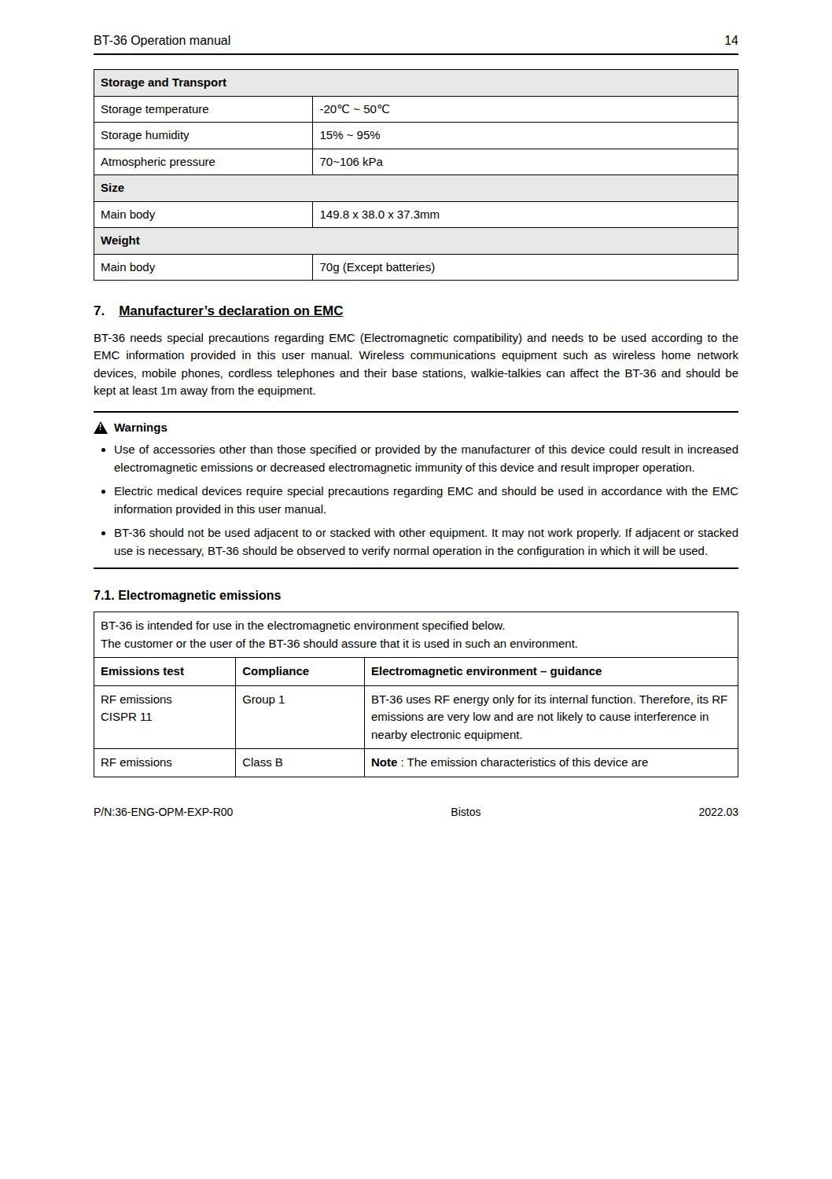BT-36 Operation manual
14
| Storage and Transport |
| Storage temperature | -20℃ ~ 50℃ |
| Storage humidity | 15% ~ 95% |
| Atmospheric pressure | 70~106 kPa |
| Size |
| Main body | 149.8 x 38.0 x 37.3mm |
| Weight |
| Main body | 70g (Except batteries) |
7. Manufacturer’s declaration on EMC
BT-36 needs special precautions regarding EMC (Electromagnetic compatibility) and needs to be used according to the EMC information provided in this user manual. Wireless communications equipment such as wireless home network devices, mobile phones, cordless telephones and their base stations, walkie-talkies can affect the BT-36 and should be kept at least 1m away from the equipment.
Warnings
Use of accessories other than those specified or provided by the manufacturer of this device could result in increased electromagnetic emissions or decreased electromagnetic immunity of this device and result improper operation.
Electric medical devices require special precautions regarding EMC and should be used in accordance with the EMC information provided in this user manual.
BT-36 should not be used adjacent to or stacked with other equipment. It may not work properly. If adjacent or stacked use is necessary, BT-36 should be observed to verify normal operation in the configuration in which it will be used.
7.1. Electromagnetic emissions
| BT-36 is intended for use in the electromagnetic environment specified below. The customer or the user of the BT-36 should assure that it is used in such an environment. |
| Emissions test | Compliance | Electromagnetic environment – guidance |
| RF emissions CISPR 11 | Group 1 | BT-36 uses RF energy only for its internal function. Therefore, its RF emissions are very low and are not likely to cause interference in nearby electronic equipment. |
| RF emissions | Class B | Note : The emission characteristics of this device are |
P/N:36-ENG-OPM-EXP-R00
Bistos
2022.03